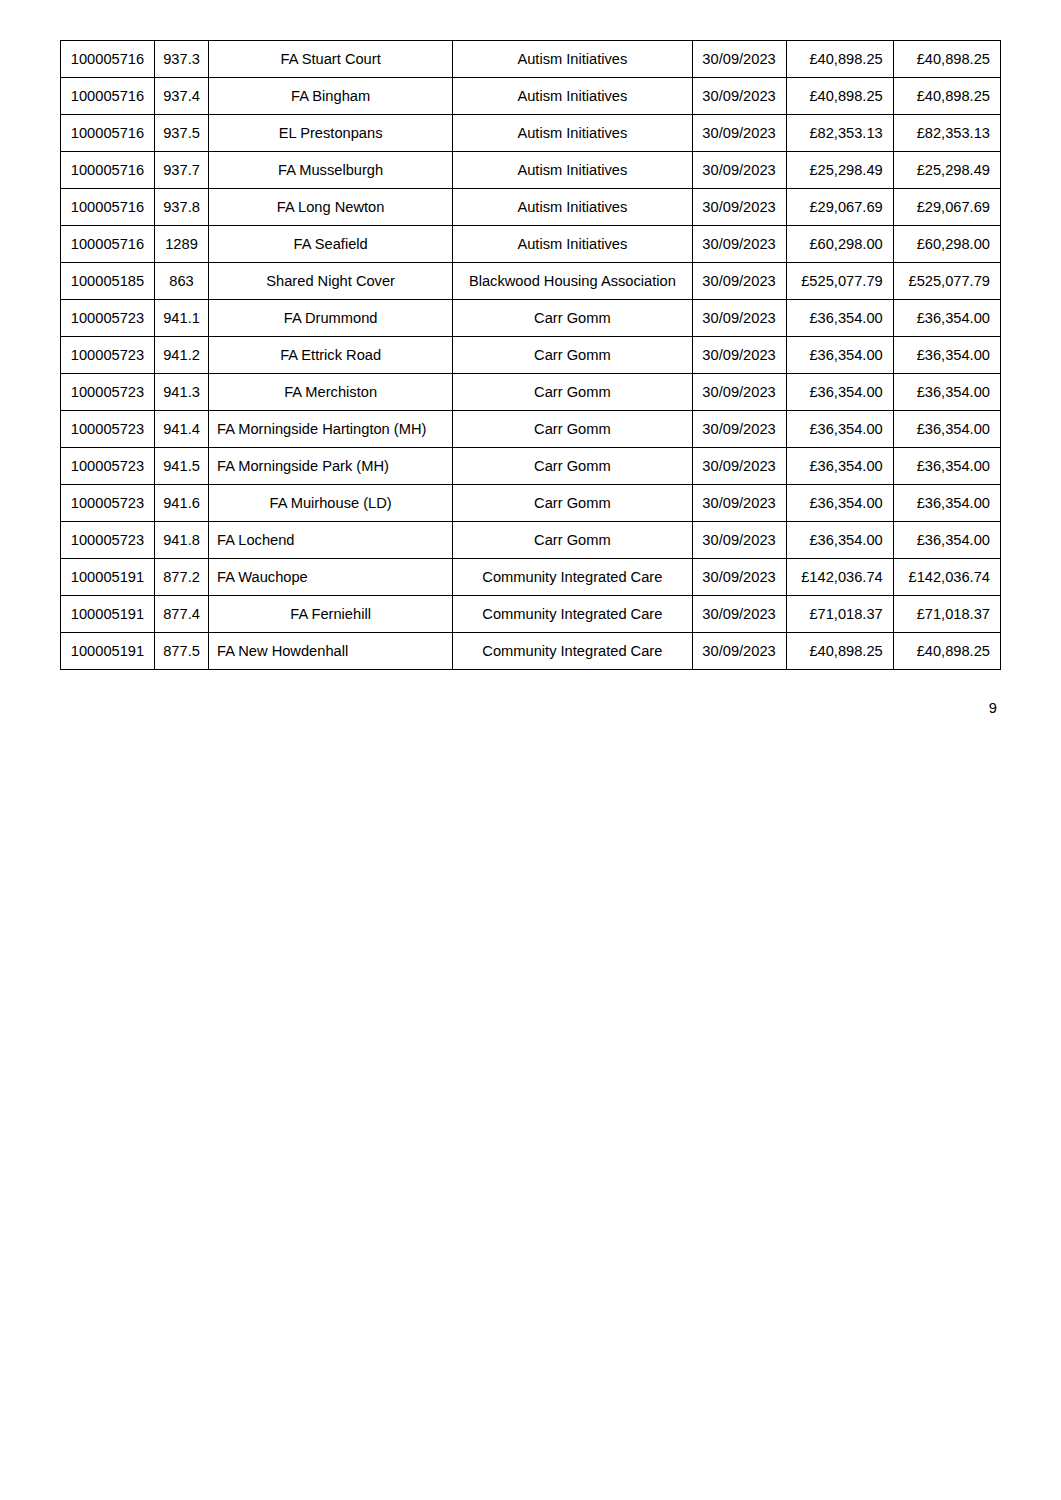| 100005716 | 937.3 | FA Stuart Court | Autism Initiatives | 30/09/2023 | £40,898.25 | £40,898.25 |
| 100005716 | 937.4 | FA Bingham | Autism Initiatives | 30/09/2023 | £40,898.25 | £40,898.25 |
| 100005716 | 937.5 | EL Prestonpans | Autism Initiatives | 30/09/2023 | £82,353.13 | £82,353.13 |
| 100005716 | 937.7 | FA Musselburgh | Autism Initiatives | 30/09/2023 | £25,298.49 | £25,298.49 |
| 100005716 | 937.8 | FA Long Newton | Autism Initiatives | 30/09/2023 | £29,067.69 | £29,067.69 |
| 100005716 | 1289 | FA Seafield | Autism Initiatives | 30/09/2023 | £60,298.00 | £60,298.00 |
| 100005185 | 863 | Shared Night Cover | Blackwood Housing Association | 30/09/2023 | £525,077.79 | £525,077.79 |
| 100005723 | 941.1 | FA Drummond | Carr Gomm | 30/09/2023 | £36,354.00 | £36,354.00 |
| 100005723 | 941.2 | FA Ettrick Road | Carr Gomm | 30/09/2023 | £36,354.00 | £36,354.00 |
| 100005723 | 941.3 | FA Merchiston | Carr Gomm | 30/09/2023 | £36,354.00 | £36,354.00 |
| 100005723 | 941.4 | FA Morningside Hartington (MH) | Carr Gomm | 30/09/2023 | £36,354.00 | £36,354.00 |
| 100005723 | 941.5 | FA Morningside Park (MH) | Carr Gomm | 30/09/2023 | £36,354.00 | £36,354.00 |
| 100005723 | 941.6 | FA Muirhouse (LD) | Carr Gomm | 30/09/2023 | £36,354.00 | £36,354.00 |
| 100005723 | 941.8 | FA Lochend | Carr Gomm | 30/09/2023 | £36,354.00 | £36,354.00 |
| 100005191 | 877.2 | FA Wauchope | Community Integrated Care | 30/09/2023 | £142,036.74 | £142,036.74 |
| 100005191 | 877.4 | FA Ferniehill | Community Integrated Care | 30/09/2023 | £71,018.37 | £71,018.37 |
| 100005191 | 877.5 | FA New Howdenhall | Community Integrated Care | 30/09/2023 | £40,898.25 | £40,898.25 |
9